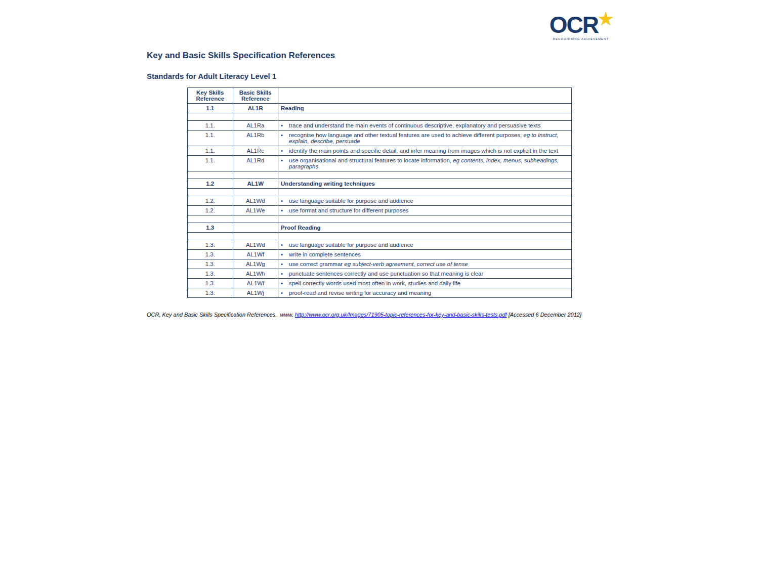OCR★
RECOGNISING ACHIEVEMENT
Key and Basic Skills Specification References
Standards for Adult Literacy Level 1
| Key Skills Reference | Basic Skills Reference | |
| --- | --- | --- |
| 1.1 | AL1R | Reading |
| 1.1. | AL1Ra | • trace and understand the main events of continuous descriptive, explanatory and persuasive texts |
| 1.1. | AL1Rb | • recognise how language and other textual features are used to achieve different purposes, eg to instruct, explain, describe, persuade |
| 1.1. | AL1Rc | • identify the main points and specific detail, and infer meaning from images which is not explicit in the text |
| 1.1. | AL1Rd | • use organisational and structural features to locate information, eg contents, index, menus, subheadings, paragraphs |
| 1.2 | AL1W | Understanding writing techniques |
| 1.2. | AL1Wd | • use language suitable for purpose and audience |
| 1.2. | AL1We | • use format and structure for different purposes |
| 1.3 | | Proof Reading |
| 1.3. | AL1Wd | • use language suitable for purpose and audience |
| 1.3. | AL1Wf | • write in complete sentences |
| 1.3. | AL1Wg | • use correct grammar eg subject-verb agreement, correct use of tense |
| 1.3. | AL1Wh | • punctuate sentences correctly and use punctuation so that meaning is clear |
| 1.3. | AL1Wi | • spell correctly words used most often in work, studies and daily life |
| 1.3. | AL1Wj | • proof-read and revise writing for accuracy and meaning |
OCR, Key and Basic Skills Specification References, www. http://www.ocr.org.uk/Images/71905-topic-references-for-key-and-basic-skills-tests.pdf [Accessed 6 December 2012]